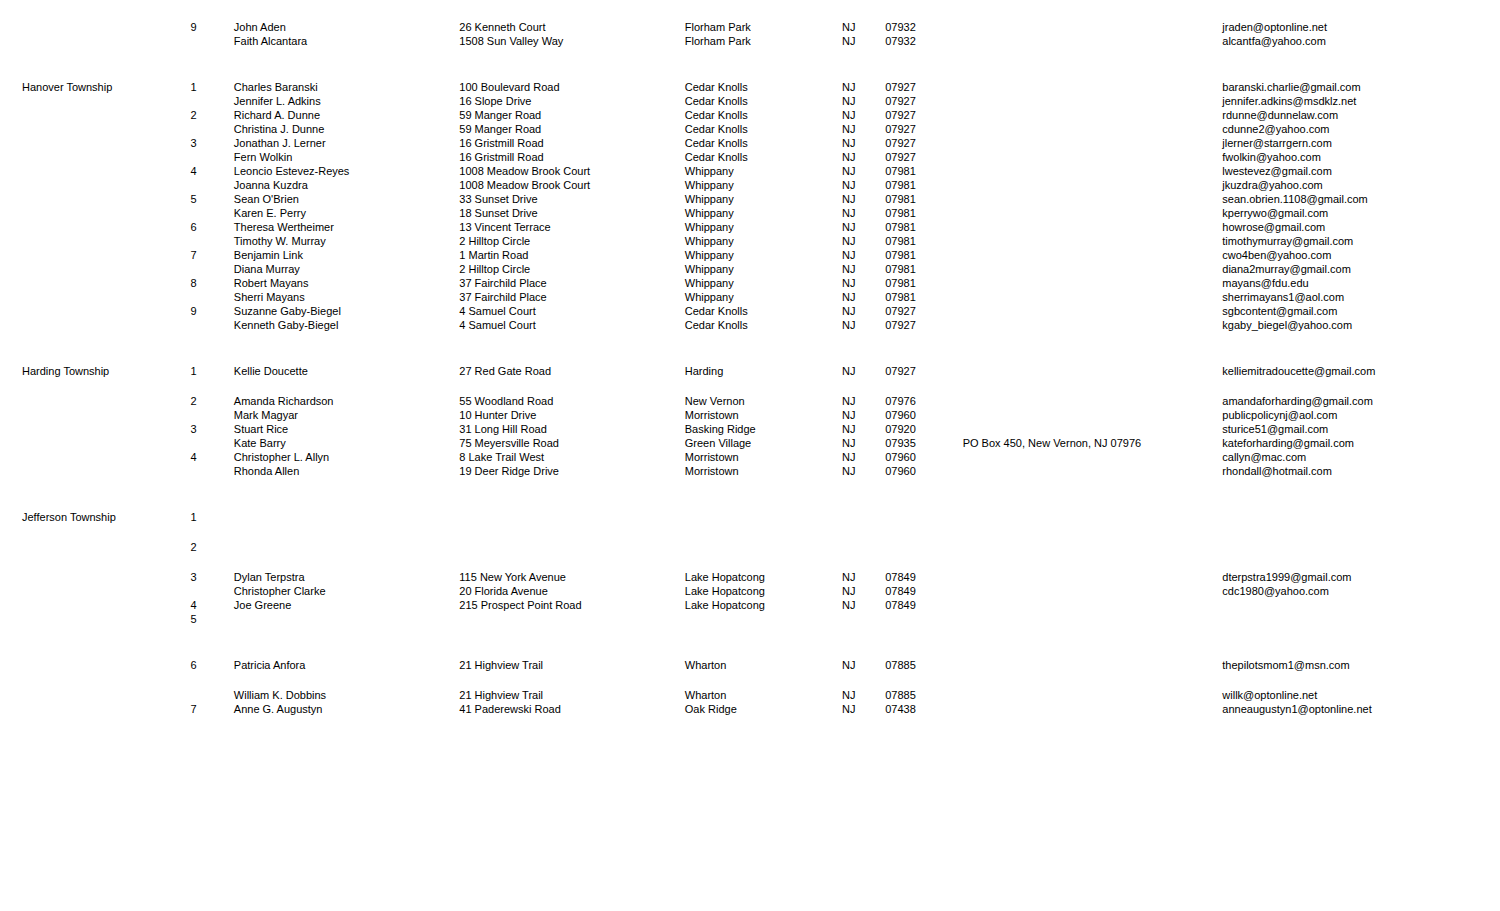| | 9 | John Aden | 26 Kenneth Court | Florham Park | NJ | 07932 | | jraden@optonline.net |
| | | Faith Alcantara | 1508 Sun Valley Way | Florham Park | NJ | 07932 | | alcantfa@yahoo.com |
| Hanover Township | 1 | Charles Baranski | 100 Boulevard Road | Cedar Knolls | NJ | 07927 | | baranski.charlie@gmail.com |
| | | Jennifer L. Adkins | 16 Slope Drive | Cedar Knolls | NJ | 07927 | | jennifer.adkins@msdklz.net |
| | 2 | Richard A. Dunne | 59 Manger Road | Cedar Knolls | NJ | 07927 | | rdunne@dunnelaw.com |
| | | Christina J. Dunne | 59 Manger Road | Cedar Knolls | NJ | 07927 | | cdunne2@yahoo.com |
| | 3 | Jonathan J. Lerner | 16 Gristmill Road | Cedar Knolls | NJ | 07927 | | jlerner@starrgern.com |
| | | Fern Wolkin | 16 Gristmill Road | Cedar Knolls | NJ | 07927 | | fwolkin@yahoo.com |
| | 4 | Leoncio Estevez-Reyes | 1008 Meadow Brook Court | Whippany | NJ | 07981 | | lwestevez@gmail.com |
| | | Joanna Kuzdra | 1008 Meadow Brook Court | Whippany | NJ | 07981 | | jkuzdra@yahoo.com |
| | 5 | Sean O'Brien | 33 Sunset Drive | Whippany | NJ | 07981 | | sean.obrien.1108@gmail.com |
| | | Karen E. Perry | 18 Sunset Drive | Whippany | NJ | 07981 | | kperrywo@gmail.com |
| | 6 | Theresa Wertheimer | 13 Vincent Terrace | Whippany | NJ | 07981 | | howrose@gmail.com |
| | | Timothy W. Murray | 2 Hilltop Circle | Whippany | NJ | 07981 | | timothymurray@gmail.com |
| | 7 | Benjamin Link | 1 Martin Road | Whippany | NJ | 07981 | | cwo4ben@yahoo.com |
| | | Diana Murray | 2 Hilltop Circle | Whippany | NJ | 07981 | | diana2murray@gmail.com |
| | 8 | Robert Mayans | 37 Fairchild Place | Whippany | NJ | 07981 | | mayans@fdu.edu |
| | | Sherri Mayans | 37 Fairchild Place | Whippany | NJ | 07981 | | sherrimayans1@aol.com |
| | 9 | Suzanne Gaby-Biegel | 4 Samuel Court | Cedar Knolls | NJ | 07927 | | sgbcontent@gmail.com |
| | | Kenneth Gaby-Biegel | 4 Samuel Court | Cedar Knolls | NJ | 07927 | | kgaby_biegel@yahoo.com |
| Harding Township | 1 | Kellie Doucette | 27 Red Gate Road | Harding | NJ | 07927 | | kelliemitradoucette@gmail.com |
| | 2 | Amanda Richardson | 55 Woodland Road | New Vernon | NJ | 07976 | | amandaforharding@gmail.com |
| | | Mark Magyar | 10 Hunter Drive | Morristown | NJ | 07960 | | publicpolicynj@aol.com |
| | 3 | Stuart Rice | 31 Long Hill Road | Basking Ridge | NJ | 07920 | | sturice51@gmail.com |
| | | Kate Barry | 75 Meyersville Road | Green Village | NJ | 07935 | PO Box 450, New Vernon, NJ 07976 | kateforharding@gmail.com |
| | 4 | Christopher L. Allyn | 8 Lake Trail West | Morristown | NJ | 07960 | | callyn@mac.com |
| | | Rhonda Allen | 19 Deer Ridge Drive | Morristown | NJ | 07960 | | rhondall@hotmail.com |
| Jefferson Township | 1 | | | | | | | |
| | 2 | | | | | | | |
| | 3 | Dylan Terpstra | 115 New York Avenue | Lake Hopatcong | NJ | 07849 | | dterpstra1999@gmail.com |
| | | Christopher Clarke | 20 Florida Avenue | Lake Hopatcong | NJ | 07849 | | cdc1980@yahoo.com |
| | 4 | Joe Greene | 215 Prospect Point Road | Lake Hopatcong | NJ | 07849 | | |
| | 5 | | | | | | | |
| | 6 | Patricia Anfora | 21 Highview Trail | Wharton | NJ | 07885 | | thepilotsmom1@msn.com |
| | | William K. Dobbins | 21 Highview Trail | Wharton | NJ | 07885 | | willk@optonline.net |
| | 7 | Anne G. Augustyn | 41 Paderewski Road | Oak Ridge | NJ | 07438 | | anneaugustyn1@optonline.net |